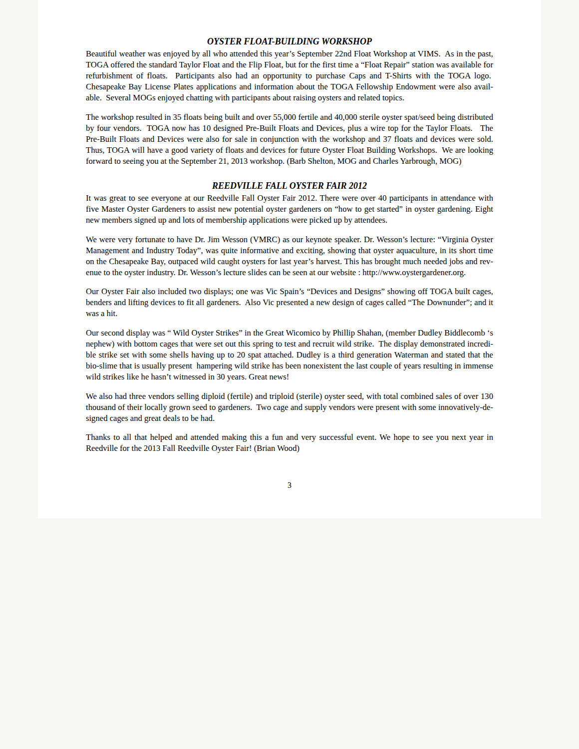OYSTER FLOAT-BUILDING WORKSHOP
Beautiful weather was enjoyed by all who attended this year’s September 22nd Float Workshop at VIMS. As in the past, TOGA offered the standard Taylor Float and the Flip Float, but for the first time a “Float Repair” station was available for refurbishment of floats. Participants also had an opportunity to purchase Caps and T-Shirts with the TOGA logo. Chesapeake Bay License Plates applications and information about the TOGA Fellowship Endowment were also available. Several MOGs enjoyed chatting with participants about raising oysters and related topics.
The workshop resulted in 35 floats being built and over 55,000 fertile and 40,000 sterile oyster spat/seed being distributed by four vendors. TOGA now has 10 designed Pre-Built Floats and Devices, plus a wire top for the Taylor Floats. The Pre-Built Floats and Devices were also for sale in conjunction with the workshop and 37 floats and devices were sold. Thus, TOGA will have a good variety of floats and devices for future Oyster Float Building Workshops. We are looking forward to seeing you at the September 21, 2013 workshop. (Barb Shelton, MOG and Charles Yarbrough, MOG)
REEDVILLE FALL OYSTER FAIR 2012
It was great to see everyone at our Reedville Fall Oyster Fair 2012. There were over 40 participants in attendance with five Master Oyster Gardeners to assist new potential oyster gardeners on “how to get started” in oyster gardening. Eight new members signed up and lots of membership applications were picked up by attendees.
We were very fortunate to have Dr. Jim Wesson (VMRC) as our keynote speaker. Dr. Wesson’s lecture: “Virginia Oyster Management and Industry Today”, was quite informative and exciting, showing that oyster aquaculture, in its short time on the Chesapeake Bay, outpaced wild caught oysters for last year’s harvest. This has brought much needed jobs and revenue to the oyster industry. Dr. Wesson’s lecture slides can be seen at our website : http://www.oystergardener.org.
Our Oyster Fair also included two displays; one was Vic Spain’s “Devices and Designs” showing off TOGA built cages, benders and lifting devices to fit all gardeners. Also Vic presented a new design of cages called “The Downunder”; and it was a hit.
Our second display was “ Wild Oyster Strikes” in the Great Wicomico by Phillip Shahan, (member Dudley Biddlecomb ‘s nephew) with bottom cages that were set out this spring to test and recruit wild strike. The display demonstrated incredible strike set with some shells having up to 20 spat attached. Dudley is a third generation Waterman and stated that the bio-slime that is usually present hampering wild strike has been nonexistent the last couple of years resulting in immense wild strikes like he hasn’t witnessed in 30 years. Great news!
We also had three vendors selling diploid (fertile) and triploid (sterile) oyster seed, with total combined sales of over 130 thousand of their locally grown seed to gardeners. Two cage and supply vendors were present with some innovatively-designed cages and great deals to be had.
Thanks to all that helped and attended making this a fun and very successful event. We hope to see you next year in Reedville for the 2013 Fall Reedville Oyster Fair! (Brian Wood)
3